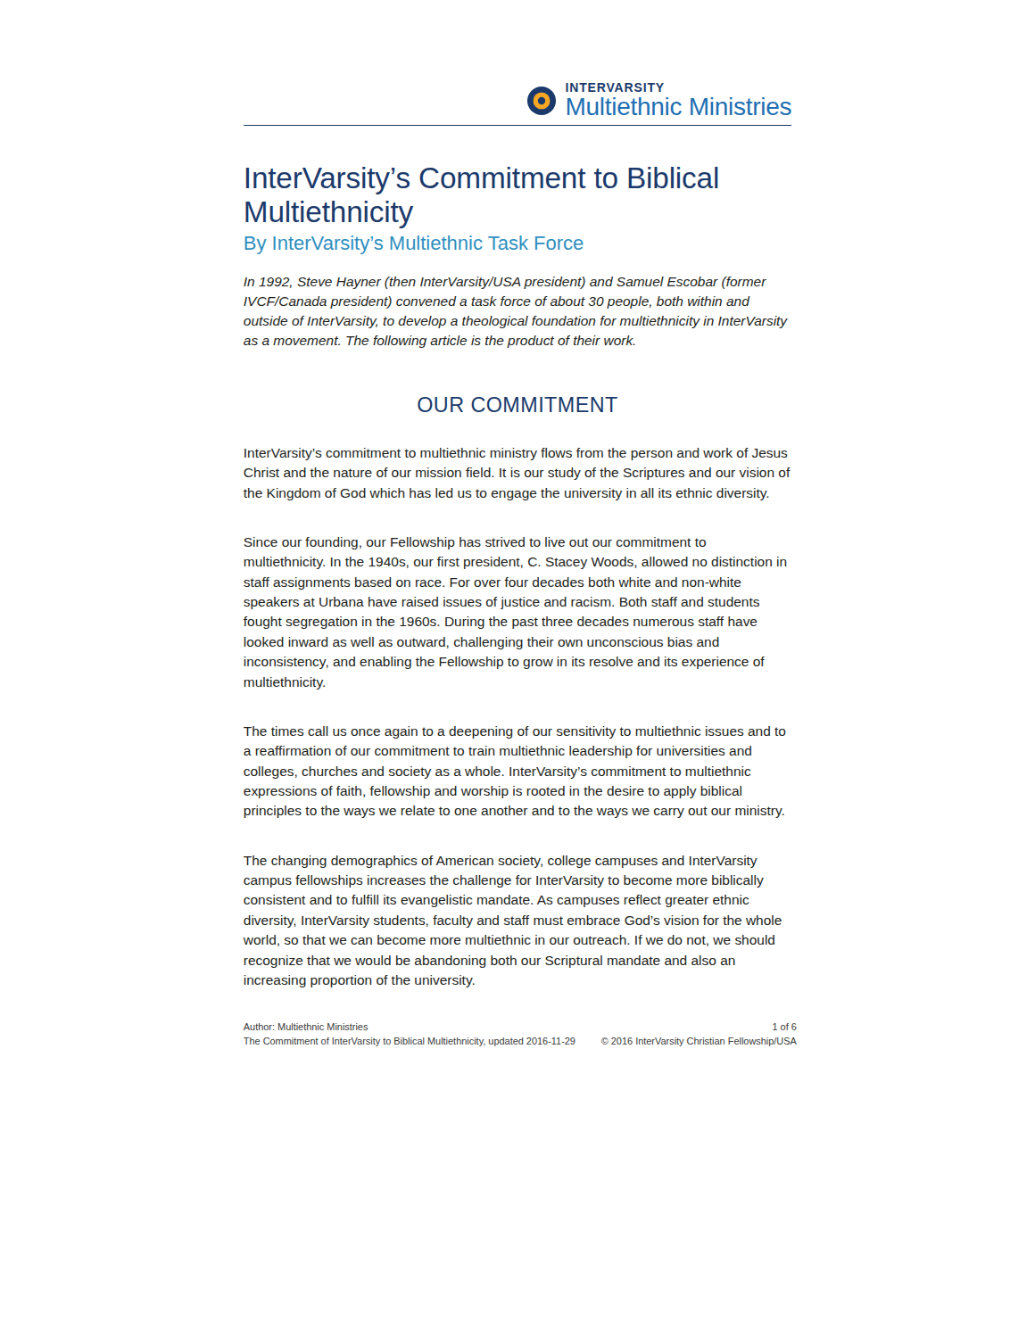INTERVARSITY Multiethnic Ministries
InterVarsity’s Commitment to Biblical Multiethnicity
By InterVarsity’s Multiethnic Task Force
In 1992, Steve Hayner (then InterVarsity/USA president) and Samuel Escobar (former IVCF/Canada president) convened a task force of about 30 people, both within and outside of InterVarsity, to develop a theological foundation for multiethnicity in InterVarsity as a movement. The following article is the product of their work.
OUR COMMITMENT
InterVarsity’s commitment to multiethnic ministry flows from the person and work of Jesus Christ and the nature of our mission field. It is our study of the Scriptures and our vision of the Kingdom of God which has led us to engage the university in all its ethnic diversity.
Since our founding, our Fellowship has strived to live out our commitment to multiethnicity. In the 1940s, our first president, C. Stacey Woods, allowed no distinction in staff assignments based on race. For over four decades both white and non-white speakers at Urbana have raised issues of justice and racism. Both staff and students fought segregation in the 1960s. During the past three decades numerous staff have looked inward as well as outward, challenging their own unconscious bias and inconsistency, and enabling the Fellowship to grow in its resolve and its experience of multiethnicity.
The times call us once again to a deepening of our sensitivity to multiethnic issues and to a reaffirmation of our commitment to train multiethnic leadership for universities and colleges, churches and society as a whole. InterVarsity’s commitment to multiethnic expressions of faith, fellowship and worship is rooted in the desire to apply biblical principles to the ways we relate to one another and to the ways we carry out our ministry.
The changing demographics of American society, college campuses and InterVarsity campus fellowships increases the challenge for InterVarsity to become more biblically consistent and to fulfill its evangelistic mandate. As campuses reflect greater ethnic diversity, InterVarsity students, faculty and staff must embrace God’s vision for the whole world, so that we can become more multiethnic in our outreach. If we do not, we should recognize that we would be abandoning both our Scriptural mandate and also an increasing proportion of the university.
Author: Multiethnic Ministries
The Commitment of InterVarsity to Biblical Multiethnicity, updated 2016-11-29
1 of 6
© 2016 InterVarsity Christian Fellowship/USA